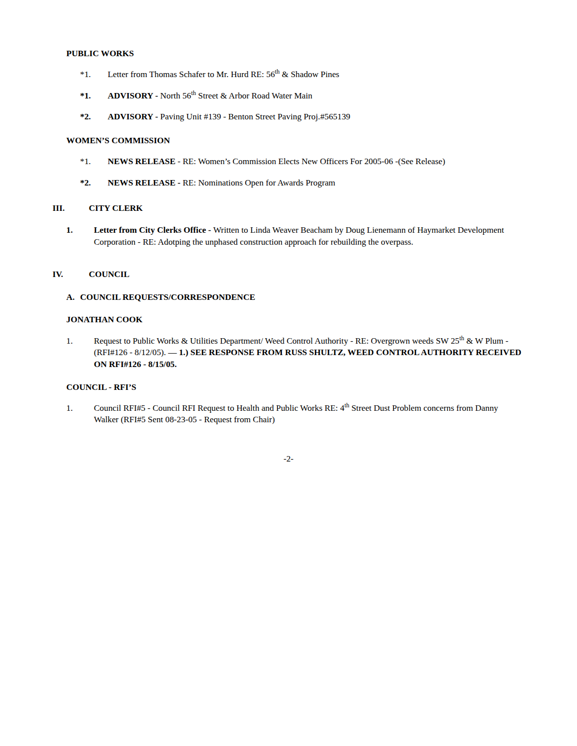PUBLIC WORKS
*1.
Letter from Thomas Schafer to Mr. Hurd RE: 56th & Shadow Pines
*1.
ADVISORY - North 56th Street & Arbor Road Water Main
*2.
ADVISORY - Paving Unit #139 - Benton Street Paving Proj.#565139
WOMEN’S COMMISSION
*1.
NEWS RELEASE - RE: Women’s Commission Elects New Officers For 2005-06 -(See Release)
*2.
NEWS RELEASE - RE: Nominations Open for Awards Program
III.
CITY CLERK
1.
Letter from City Clerks Office - Written to Linda Weaver Beacham by Doug Lienemann of Haymarket Development Corporation - RE: Adotping the unphased construction approach for rebuilding the overpass.
IV.
COUNCIL
A.
COUNCIL REQUESTS/CORRESPONDENCE
JONATHAN COOK
1.
Request to Public Works & Utilities Department/ Weed Control Authority - RE: Overgrown weeds SW 25th & W Plum - (RFI#126 - 8/12/05). — 1.) SEE RESPONSE FROM RUSS SHULTZ, WEED CONTROL AUTHORITY RECEIVED ON RFI#126 - 8/15/05.
COUNCIL - RFI’S
1.
Council RFI#5 - Council RFI Request to Health and Public Works RE: 4th Street Dust Problem concerns from Danny Walker (RFI#5 Sent 08-23-05 - Request from Chair)
-2-